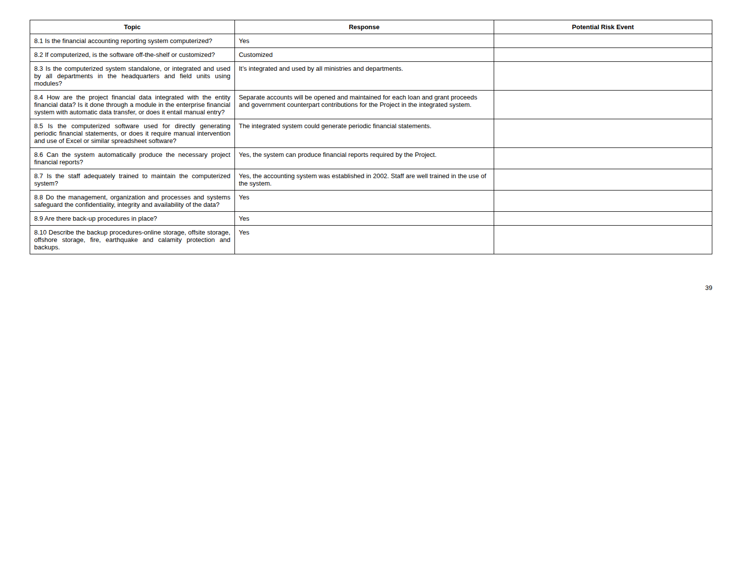| Topic | Response | Potential Risk Event |
| --- | --- | --- |
| 8.1 Is the financial accounting reporting system computerized? | Yes | |
| 8.2 If computerized, is the software off-the-shelf or customized? | Customized | |
| 8.3 Is the computerized system standalone, or integrated and used by all departments in the headquarters and field units using modules? | It’s integrated and used by all ministries and departments. | |
| 8.4 How are the project financial data integrated with the entity financial data? Is it done through a module in the enterprise financial system with automatic data transfer, or does it entail manual entry? | Separate accounts will be opened and maintained for each loan and grant proceeds and government counterpart contributions for the Project in the integrated system. | |
| 8.5 Is the computerized software used for directly generating periodic financial statements, or does it require manual intervention and use of Excel or similar spreadsheet software? | The integrated system could generate periodic financial statements. | |
| 8.6 Can the system automatically produce the necessary project financial reports? | Yes, the system can produce financial reports required by the Project. | |
| 8.7 Is the staff adequately trained to maintain the computerized system? | Yes, the accounting system was established in 2002. Staff are well trained in the use of the system. | |
| 8.8 Do the management, organization and processes and systems safeguard the confidentiality, integrity and availability of the data? | Yes | |
| 8.9 Are there back-up procedures in place? | Yes | |
| 8.10 Describe the backup procedures-online storage, offsite storage, offshore storage, fire, earthquake and calamity protection and backups. | Yes | |
39